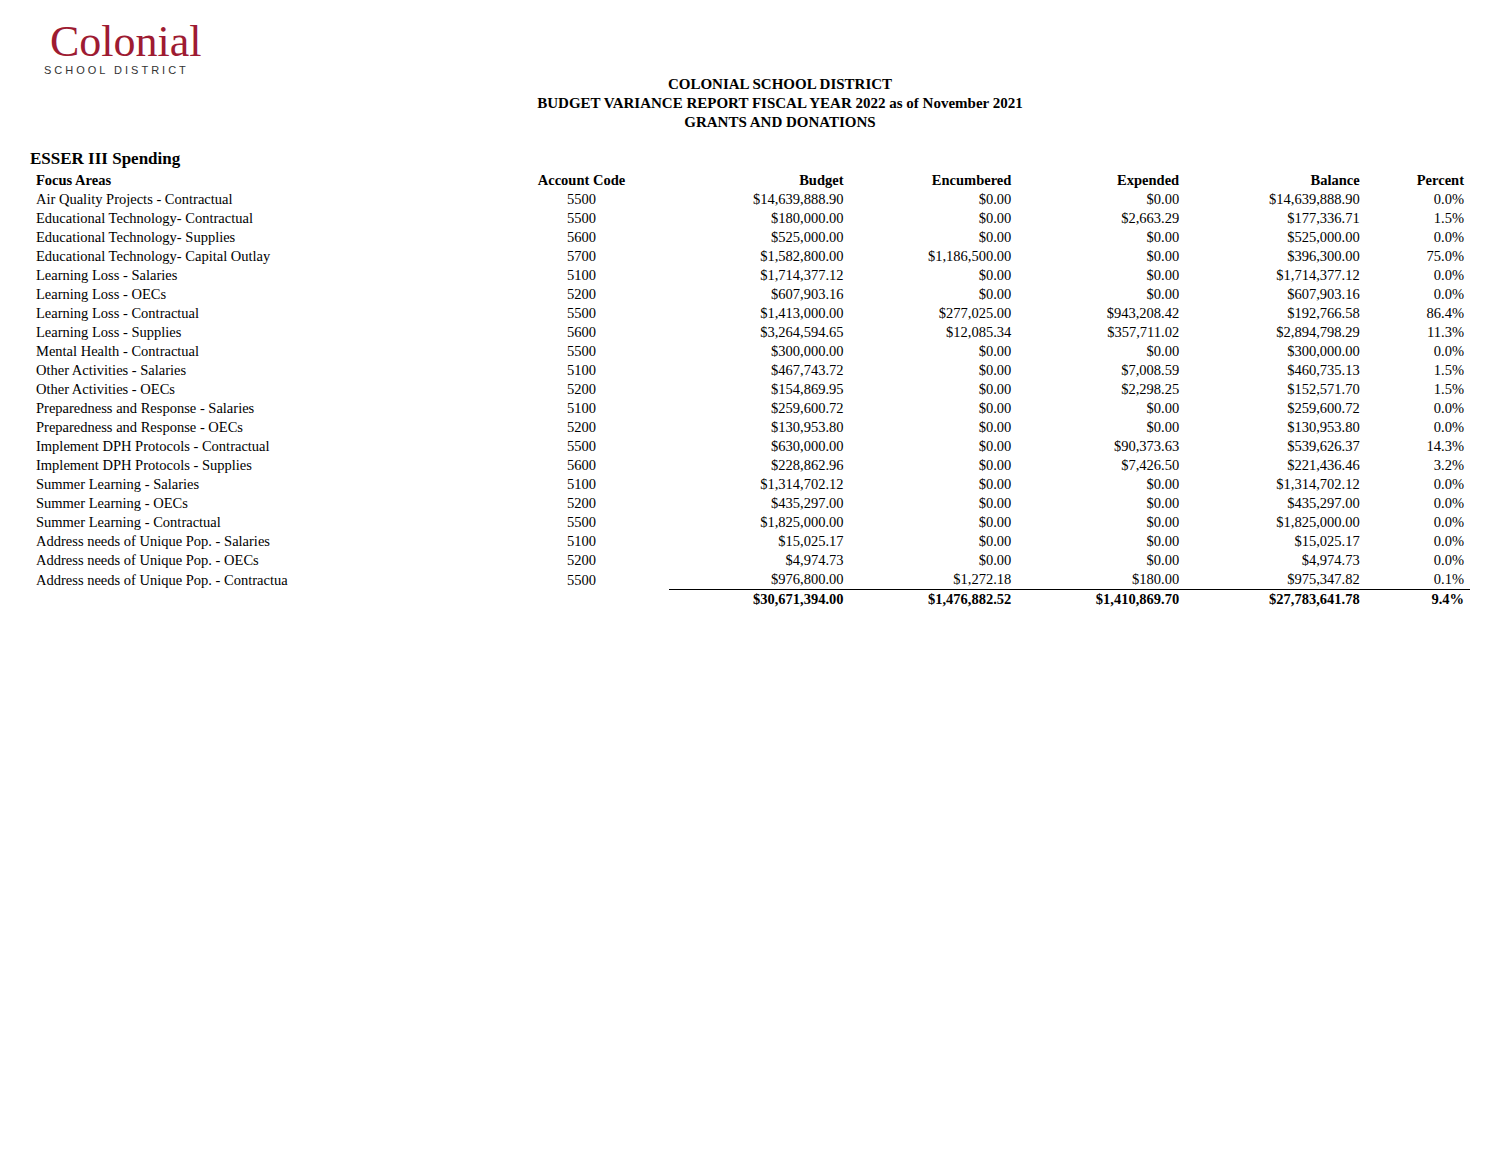Colonial
SCHOOL DISTRICT
COLONIAL SCHOOL DISTRICT
BUDGET VARIANCE REPORT FISCAL YEAR 2022 as of November 2021
GRANTS AND DONATIONS
ESSER III Spending
| Focus Areas | Account Code | Budget | Encumbered | Expended | Balance | Percent |
| --- | --- | --- | --- | --- | --- | --- |
| Air Quality Projects - Contractual | 5500 | $14,639,888.90 | $0.00 | $0.00 | $14,639,888.90 | 0.0% |
| Educational Technology- Contractual | 5500 | $180,000.00 | $0.00 | $2,663.29 | $177,336.71 | 1.5% |
| Educational Technology- Supplies | 5600 | $525,000.00 | $0.00 | $0.00 | $525,000.00 | 0.0% |
| Educational Technology- Capital Outlay | 5700 | $1,582,800.00 | $1,186,500.00 | $0.00 | $396,300.00 | 75.0% |
| Learning Loss - Salaries | 5100 | $1,714,377.12 | $0.00 | $0.00 | $1,714,377.12 | 0.0% |
| Learning Loss - OECs | 5200 | $607,903.16 | $0.00 | $0.00 | $607,903.16 | 0.0% |
| Learning Loss - Contractual | 5500 | $1,413,000.00 | $277,025.00 | $943,208.42 | $192,766.58 | 86.4% |
| Learning Loss - Supplies | 5600 | $3,264,594.65 | $12,085.34 | $357,711.02 | $2,894,798.29 | 11.3% |
| Mental Health - Contractual | 5500 | $300,000.00 | $0.00 | $0.00 | $300,000.00 | 0.0% |
| Other Activities - Salaries | 5100 | $467,743.72 | $0.00 | $7,008.59 | $460,735.13 | 1.5% |
| Other Activities - OECs | 5200 | $154,869.95 | $0.00 | $2,298.25 | $152,571.70 | 1.5% |
| Preparedness and Response - Salaries | 5100 | $259,600.72 | $0.00 | $0.00 | $259,600.72 | 0.0% |
| Preparedness and Response - OECs | 5200 | $130,953.80 | $0.00 | $0.00 | $130,953.80 | 0.0% |
| Implement DPH Protocols - Contractual | 5500 | $630,000.00 | $0.00 | $90,373.63 | $539,626.37 | 14.3% |
| Implement DPH Protocols - Supplies | 5600 | $228,862.96 | $0.00 | $7,426.50 | $221,436.46 | 3.2% |
| Summer Learning - Salaries | 5100 | $1,314,702.12 | $0.00 | $0.00 | $1,314,702.12 | 0.0% |
| Summer Learning - OECs | 5200 | $435,297.00 | $0.00 | $0.00 | $435,297.00 | 0.0% |
| Summer Learning - Contractual | 5500 | $1,825,000.00 | $0.00 | $0.00 | $1,825,000.00 | 0.0% |
| Address needs of Unique Pop. - Salaries | 5100 | $15,025.17 | $0.00 | $0.00 | $15,025.17 | 0.0% |
| Address needs of Unique Pop. - OECs | 5200 | $4,974.73 | $0.00 | $0.00 | $4,974.73 | 0.0% |
| Address needs of Unique Pop. - Contractua | 5500 | $976,800.00 | $1,272.18 | $180.00 | $975,347.82 | 0.1% |
| | | $30,671,394.00 | $1,476,882.52 | $1,410,869.70 | $27,783,641.78 | 9.4% |